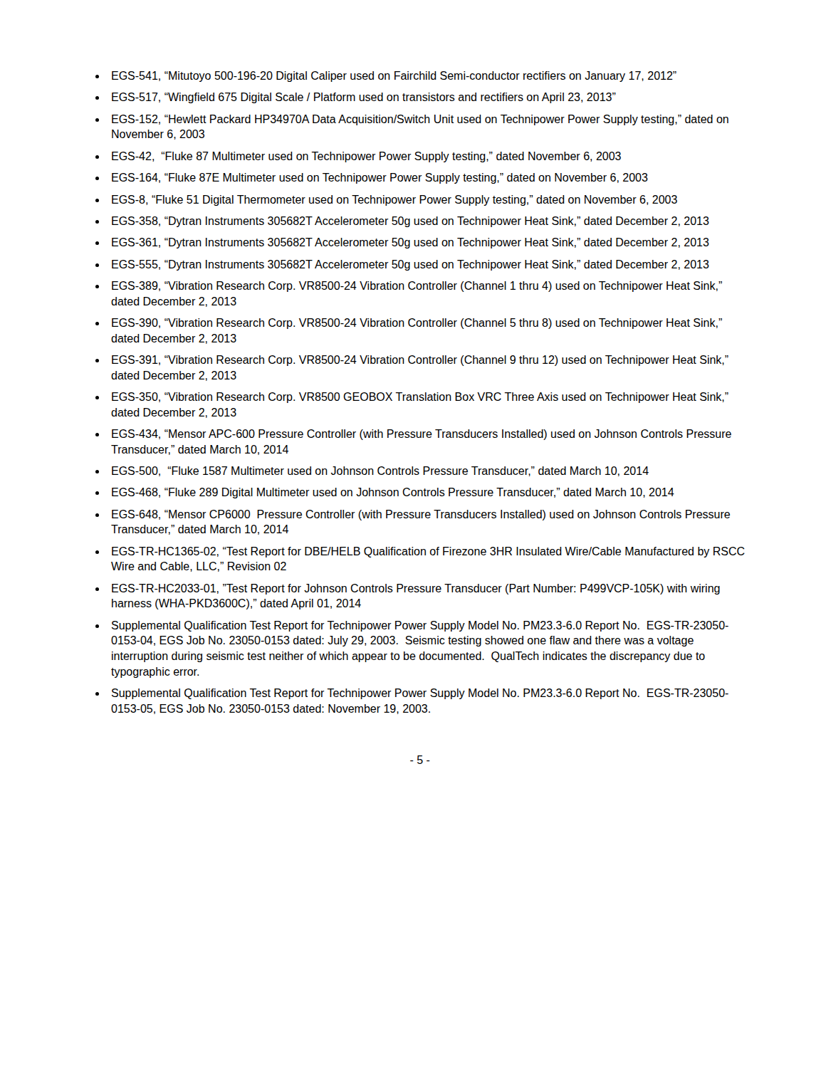EGS-541, “Mitutoyo 500-196-20 Digital Caliper used on Fairchild Semi-conductor rectifiers on January 17, 2012”
EGS-517, “Wingfield 675 Digital Scale / Platform used on transistors and rectifiers on April 23, 2013”
EGS-152, “Hewlett Packard HP34970A Data Acquisition/Switch Unit used on Technipower Power Supply testing,” dated on November 6, 2003
EGS-42, “Fluke 87 Multimeter used on Technipower Power Supply testing,” dated November 6, 2003
EGS-164, “Fluke 87E Multimeter used on Technipower Power Supply testing,” dated on November 6, 2003
EGS-8, “Fluke 51 Digital Thermometer used on Technipower Power Supply testing,” dated on November 6, 2003
EGS-358, “Dytran Instruments 305682T Accelerometer 50g used on Technipower Heat Sink,” dated December 2, 2013
EGS-361, “Dytran Instruments 305682T Accelerometer 50g used on Technipower Heat Sink,” dated December 2, 2013
EGS-555, “Dytran Instruments 305682T Accelerometer 50g used on Technipower Heat Sink,” dated December 2, 2013
EGS-389, “Vibration Research Corp. VR8500-24 Vibration Controller (Channel 1 thru 4) used on Technipower Heat Sink,” dated December 2, 2013
EGS-390, “Vibration Research Corp. VR8500-24 Vibration Controller (Channel 5 thru 8) used on Technipower Heat Sink,” dated December 2, 2013
EGS-391, “Vibration Research Corp. VR8500-24 Vibration Controller (Channel 9 thru 12) used on Technipower Heat Sink,” dated December 2, 2013
EGS-350, “Vibration Research Corp. VR8500 GEOBOX Translation Box VRC Three Axis used on Technipower Heat Sink,” dated December 2, 2013
EGS-434, “Mensor APC-600 Pressure Controller (with Pressure Transducers Installed) used on Johnson Controls Pressure Transducer,” dated March 10, 2014
EGS-500, “Fluke 1587 Multimeter used on Johnson Controls Pressure Transducer,” dated March 10, 2014
EGS-468, “Fluke 289 Digital Multimeter used on Johnson Controls Pressure Transducer,” dated March 10, 2014
EGS-648, “Mensor CP6000 Pressure Controller (with Pressure Transducers Installed) used on Johnson Controls Pressure Transducer,” dated March 10, 2014
EGS-TR-HC1365-02, “Test Report for DBE/HELB Qualification of Firezone 3HR Insulated Wire/Cable Manufactured by RSCC Wire and Cable, LLC,” Revision 02
EGS-TR-HC2033-01, ”Test Report for Johnson Controls Pressure Transducer (Part Number: P499VCP-105K) with wiring harness (WHA-PKD3600C),” dated April 01, 2014
Supplemental Qualification Test Report for Technipower Power Supply Model No. PM23.3-6.0 Report No. EGS-TR-23050-0153-04, EGS Job No. 23050-0153 dated: July 29, 2003. Seismic testing showed one flaw and there was a voltage interruption during seismic test neither of which appear to be documented. QualTech indicates the discrepancy due to typographic error.
Supplemental Qualification Test Report for Technipower Power Supply Model No. PM23.3-6.0 Report No. EGS-TR-23050-0153-05, EGS Job No. 23050-0153 dated: November 19, 2003.
- 5 -